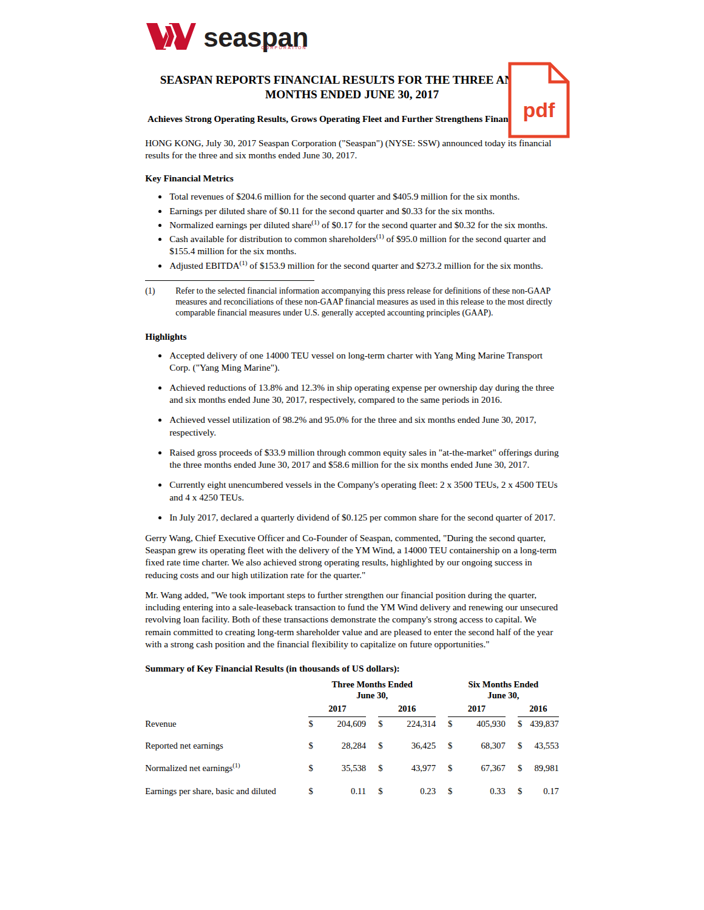seaspan
CORPORATION
pdf
SEASPAN REPORTS FINANCIAL RESULTS FOR THE THREE AND SIX MONTHS ENDED JUNE 30, 2017
Achieves Strong Operating Results, Grows Operating Fleet and Further Strengthens Financial Position
HONG KONG, July 30, 2017 Seaspan Corporation ("Seaspan") (NYSE: SSW) announced today its financial results for the three and six months ended June 30, 2017.
Key Financial Metrics
Total revenues of $204.6 million for the second quarter and $405.9 million for the six months.
Earnings per diluted share of $0.11 for the second quarter and $0.33 for the six months.
Normalized earnings per diluted share(1) of $0.17 for the second quarter and $0.32 for the six months.
Cash available for distribution to common shareholders(1) of $95.0 million for the second quarter and $155.4 million for the six months.
Adjusted EBITDA(1) of $153.9 million for the second quarter and $273.2 million for the six months.
(1)
Refer to the selected financial information accompanying this press release for definitions of these non-GAAP measures and reconciliations of these non-GAAP financial measures as used in this release to the most directly comparable financial measures under U.S. generally accepted accounting principles (GAAP).
Highlights
Accepted delivery of one 14000 TEU vessel on long-term charter with Yang Ming Marine Transport Corp. ("Yang Ming Marine").
Achieved reductions of 13.8% and 12.3% in ship operating expense per ownership day during the three and six months ended June 30, 2017, respectively, compared to the same periods in 2016.
Achieved vessel utilization of 98.2% and 95.0% for the three and six months ended June 30, 2017, respectively.
Raised gross proceeds of $33.9 million through common equity sales in "at-the-market" offerings during the three months ended June 30, 2017 and $58.6 million for the six months ended June 30, 2017.
Currently eight unencumbered vessels in the Company's operating fleet: 2 x 3500 TEUs, 2 x 4500 TEUs and 4 x 4250 TEUs.
In July 2017, declared a quarterly dividend of $0.125 per common share for the second quarter of 2017.
Gerry Wang, Chief Executive Officer and Co-Founder of Seaspan, commented, "During the second quarter, Seaspan grew its operating fleet with the delivery of the YM Wind, a 14000 TEU containership on a long-term fixed rate time charter. We also achieved strong operating results, highlighted by our ongoing success in reducing costs and our high utilization rate for the quarter."
Mr. Wang added, "We took important steps to further strengthen our financial position during the quarter, including entering into a sale-leaseback transaction to fund the YM Wind delivery and renewing our unsecured revolving loan facility. Both of these transactions demonstrate the company's strong access to capital. We remain committed to creating long-term shareholder value and are pleased to enter the second half of the year with a strong cash position and the financial flexibility to capitalize on future opportunities."
Summary of Key Financial Results (in thousands of US dollars):
| | Three Months Ended June 30, | | Six Months Ended June 30, |
| --- | --- | --- | --- |
| | 2017 | | 2016 | | 2017 | | 2016 |
| Revenue | $ | 204,609 | | $ | 224,314 | | $ | 405,930 | | $ | 439,837 |
| Reported net earnings | $ | 28,284 | | $ | 36,425 | | $ | 68,307 | | $ | 43,553 |
| Normalized net earnings (1) | $ | 35,538 | | $ | 43,977 | | $ | 67,367 | | $ | 89,981 |
| Earnings per share, basic and diluted | $ | 0.11 | | $ | 0.23 | | $ | 0.33 | | $ | 0.17 |